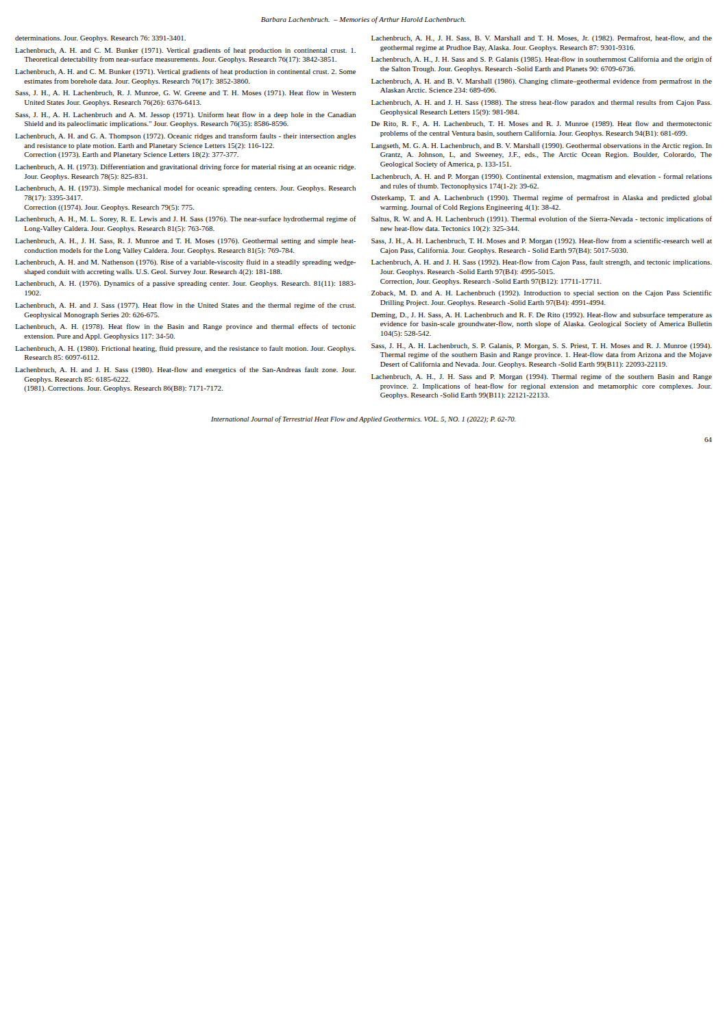Barbara Lachenbruch. – Memories of Arthur Harold Lachenbruch.
determinations. Jour. Geophys. Research 76: 3391-3401.
Lachenbruch, A. H. and C. M. Bunker (1971). Vertical gradients of heat production in continental crust. 1. Theoretical detectability from near-surface measurements. Jour. Geophys. Research 76(17): 3842-3851.
Lachenbruch, A. H. and C. M. Bunker (1971). Vertical gradients of heat production in continental crust. 2. Some estimates from borehole data. Jour. Geophys. Research 76(17): 3852-3860.
Sass, J. H., A. H. Lachenbruch, R. J. Munroe, G. W. Greene and T. H. Moses (1971). Heat flow in Western United States Jour. Geophys. Research 76(26): 6376-6413.
Sass, J. H., A. H. Lachenbruch and A. M. Jessop (1971). Uniform heat flow in a deep hole in the Canadian Shield and its paleoclimatic implications." Jour. Geophys. Research 76(35): 8586-8596.
Lachenbruch, A. H. and G. A. Thompson (1972). Oceanic ridges and transform faults - their intersection angles and resistance to plate motion. Earth and Planetary Science Letters 15(2): 116-122. Correction (1973). Earth and Planetary Science Letters 18(2): 377-377.
Lachenbruch, A. H. (1973). Differentiation and gravitational driving force for material rising at an oceanic ridge. Jour. Geophys. Research 78(5): 825-831.
Lachenbruch, A. H. (1973). Simple mechanical model for oceanic spreading centers. Jour. Geophys. Research 78(17): 3395-3417. Correction ((1974). Jour. Geophys. Research 79(5): 775.
Lachenbruch, A. H., M. L. Sorey, R. E. Lewis and J. H. Sass (1976). The near-surface hydrothermal regime of Long-Valley Caldera. Jour. Geophys. Research 81(5): 763-768.
Lachenbruch, A. H., J. H. Sass, R. J. Munroe and T. H. Moses (1976). Geothermal setting and simple heat-conduction models for the Long Valley Caldera. Jour. Geophys. Research 81(5): 769-784.
Lachenbruch, A. H. and M. Nathenson (1976). Rise of a variable-viscosity fluid in a steadily spreading wedge-shaped conduit with accreting walls. U.S. Geol. Survey Jour. Research 4(2): 181-188.
Lachenbruch, A. H. (1976). Dynamics of a passive spreading center. Jour. Geophys. Research. 81(11): 1883-1902.
Lachenbruch, A. H. and J. Sass (1977). Heat flow in the United States and the thermal regime of the crust. Geophysical Monograph Series 20: 626-675.
Lachenbruch, A. H. (1978). Heat flow in the Basin and Range province and thermal effects of tectonic extension. Pure and Appl. Geophysics 117: 34-50.
Lachenbruch, A. H. (1980). Frictional heating, fluid pressure, and the resistance to fault motion. Jour. Geophys. Research 85: 6097-6112.
Lachenbruch, A. H. and J. H. Sass (1980). Heat-flow and energetics of the San-Andreas fault zone. Jour. Geophys. Research 85: 6185-6222. (1981). Corrections. Jour. Geophys. Research 86(B8): 7171-7172.
Lachenbruch, A. H., J. H. Sass, B. V. Marshall and T. H. Moses, Jr. (1982). Permafrost, heat-flow, and the geothermal regime at Prudhoe Bay, Alaska. Jour. Geophys. Research 87: 9301-9316.
Lachenbruch, A. H., J. H. Sass and S. P. Galanis (1985). Heat-flow in southernmost California and the origin of the Salton Trough. Jour. Geophys. Research -Solid Earth and Planets 90: 6709-6736.
Lachenbruch, A. H. and B. V. Marshall (1986). Changing climate–geothermal evidence from permafrost in the Alaskan Arctic. Science 234: 689-696.
Lachenbruch, A. H. and J. H. Sass (1988). The stress heat-flow paradox and thermal results from Cajon Pass. Geophysical Research Letters 15(9): 981-984.
De Rito, R. F., A. H. Lachenbruch, T. H. Moses and R. J. Munroe (1989). Heat flow and thermotectonic problems of the central Ventura basin, southern California. Jour. Geophys. Research 94(B1): 681-699.
Langseth, M. G. A. H. Lachenbruch, and B. V. Marshall (1990). Geothermal observations in the Arctic region. In Grantz, A. Johnson, L, and Sweeney, J.F., eds., The Arctic Ocean Region. Boulder, Colorardo, The Geological Society of America, p. 133-151.
Lachenbruch, A. H. and P. Morgan (1990). Continental extension, magmatism and elevation - formal relations and rules of thumb. Tectonophysics 174(1-2): 39-62.
Osterkamp, T. and A. Lachenbruch (1990). Thermal regime of permafrost in Alaska and predicted global warming. Journal of Cold Regions Engineering 4(1): 38-42.
Saltus, R. W. and A. H. Lachenbruch (1991). Thermal evolution of the Sierra-Nevada - tectonic implications of new heat-flow data. Tectonics 10(2): 325-344.
Sass, J. H., A. H. Lachenbruch, T. H. Moses and P. Morgan (1992). Heat-flow from a scientific-research well at Cajon Pass, California. Jour. Geophys. Research - Solid Earth 97(B4): 5017-5030.
Lachenbruch, A. H. and J. H. Sass (1992). Heat-flow from Cajon Pass, fault strength, and tectonic implications. Jour. Geophys. Research -Solid Earth 97(B4): 4995-5015. Correction, Jour. Geophys. Research -Solid Earth 97(B12): 17711-17711.
Zoback, M. D. and A. H. Lachenbruch (1992). Introduction to special section on the Cajon Pass Scientific Drilling Project. Jour. Geophys. Research -Solid Earth 97(B4): 4991-4994.
Deming, D., J. H. Sass, A. H. Lachenbruch and R. F. De Rito (1992). Heat-flow and subsurface temperature as evidence for basin-scale groundwater-flow, north slope of Alaska. Geological Society of America Bulletin 104(5): 528-542.
Sass, J. H., A. H. Lachenbruch, S. P. Galanis, P. Morgan, S. S. Priest, T. H. Moses and R. J. Munroe (1994). Thermal regime of the southern Basin and Range province. 1. Heat-flow data from Arizona and the Mojave Desert of California and Nevada. Jour. Geophys. Research -Solid Earth 99(B11): 22093-22119.
Lachenbruch, A. H., J. H. Sass and P. Morgan (1994). Thermal regime of the southern Basin and Range province. 2. Implications of heat-flow for regional extension and metamorphic core complexes. Jour. Geophys. Research -Solid Earth 99(B11): 22121-22133.
International Journal of Terrestrial Heat Flow and Applied Geothermics. VOL. 5, NO. 1 (2022); P. 62-70.
64